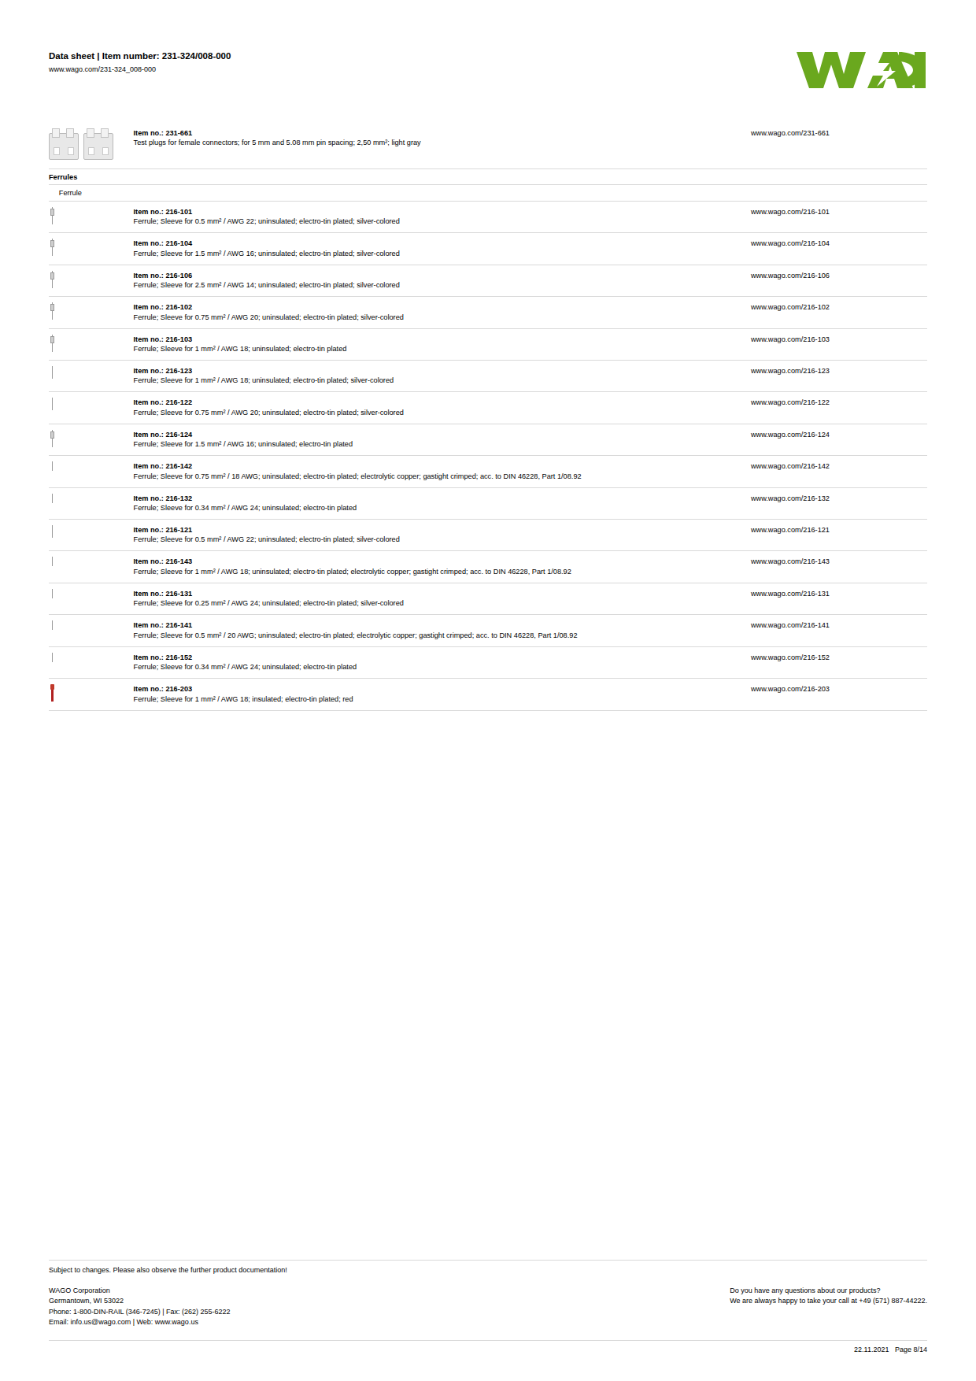Data sheet | Item number: 231-324/008-000
www.wago.com/231-324_008-000
| | Item no.: 231-661 Test plugs for female connectors; for 5 mm and 5.08 mm pin spacing; 2,50 mm²; light gray | www.wago.com/231-661 |
| Ferrules |
| Ferrule |
| | Item no.: 216-101 Ferrule; Sleeve for 0.5 mm² / AWG 22; uninsulated; electro-tin plated; silver-colored | www.wago.com/216-101 |
| | Item no.: 216-104 Ferrule; Sleeve for 1.5 mm² / AWG 16; uninsulated; electro-tin plated; silver-colored | www.wago.com/216-104 |
| | Item no.: 216-106 Ferrule; Sleeve for 2.5 mm² / AWG 14; uninsulated; electro-tin plated; silver-colored | www.wago.com/216-106 |
| | Item no.: 216-102 Ferrule; Sleeve for 0.75 mm² / AWG 20; uninsulated; electro-tin plated; silver-colored | www.wago.com/216-102 |
| | Item no.: 216-103 Ferrule; Sleeve for 1 mm² / AWG 18; uninsulated; electro-tin plated | www.wago.com/216-103 |
| | Item no.: 216-123 Ferrule; Sleeve for 1 mm² / AWG 18; uninsulated; electro-tin plated; silver-colored | www.wago.com/216-123 |
| | Item no.: 216-122 Ferrule; Sleeve for 0.75 mm² / AWG 20; uninsulated; electro-tin plated; silver-colored | www.wago.com/216-122 |
| | Item no.: 216-124 Ferrule; Sleeve for 1.5 mm² / AWG 16; uninsulated; electro-tin plated | www.wago.com/216-124 |
| | Item no.: 216-142 Ferrule; Sleeve for 0.75 mm² / 18 AWG; uninsulated; electro-tin plated; electrolytic copper; gastight crimped; acc. to DIN 46228, Part 1/08.92 | www.wago.com/216-142 |
| | Item no.: 216-132 Ferrule; Sleeve for 0.34 mm² / AWG 24; uninsulated; electro-tin plated | www.wago.com/216-132 |
| | Item no.: 216-121 Ferrule; Sleeve for 0.5 mm² / AWG 22; uninsulated; electro-tin plated; silver-colored | www.wago.com/216-121 |
| | Item no.: 216-143 Ferrule; Sleeve for 1 mm² / AWG 18; uninsulated; electro-tin plated; electrolytic copper; gastight crimped; acc. to DIN 46228, Part 1/08.92 | www.wago.com/216-143 |
| | Item no.: 216-131 Ferrule; Sleeve for 0.25 mm² / AWG 24; uninsulated; electro-tin plated; silver-colored | www.wago.com/216-131 |
| | Item no.: 216-141 Ferrule; Sleeve for 0.5 mm² / 20 AWG; uninsulated; electro-tin plated; electrolytic copper; gastight crimped; acc. to DIN 46228, Part 1/08.92 | www.wago.com/216-141 |
| | Item no.: 216-152 Ferrule; Sleeve for 0.34 mm² / AWG 24; uninsulated; electro-tin plated | www.wago.com/216-152 |
| | Item no.: 216-203 Ferrule; Sleeve for 1 mm² / AWG 18; insulated; electro-tin plated; red | www.wago.com/216-203 |
Subject to changes. Please also observe the further product documentation!
WAGO Corporation
Germantown, WI 53022
Phone: 1-800-DIN-RAIL (346-7245) | Fax: (262) 255-6222
Email: info.us@wago.com | Web: www.wago.us
Do you have any questions about our products?
We are always happy to take your call at +49 (571) 887-44222.
22.11.2021 Page 8/14